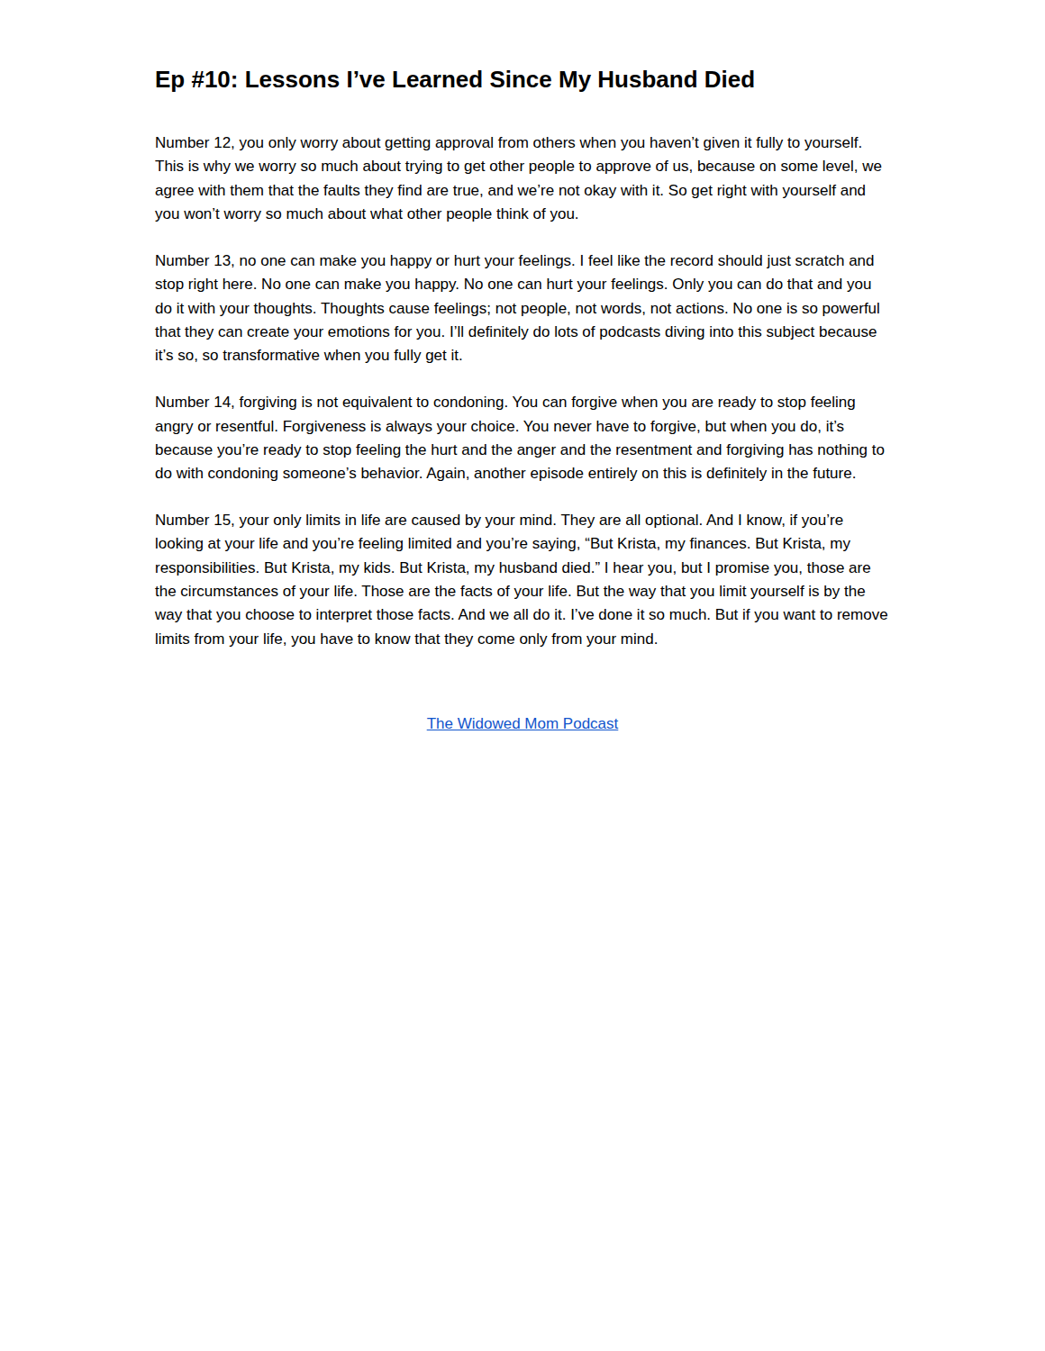Ep #10: Lessons I’ve Learned Since My Husband Died
Number 12, you only worry about getting approval from others when you haven’t given it fully to yourself. This is why we worry so much about trying to get other people to approve of us, because on some level, we agree with them that the faults they find are true, and we’re not okay with it. So get right with yourself and you won’t worry so much about what other people think of you.
Number 13, no one can make you happy or hurt your feelings. I feel like the record should just scratch and stop right here. No one can make you happy. No one can hurt your feelings. Only you can do that and you do it with your thoughts. Thoughts cause feelings; not people, not words, not actions. No one is so powerful that they can create your emotions for you. I’ll definitely do lots of podcasts diving into this subject because it’s so, so transformative when you fully get it.
Number 14, forgiving is not equivalent to condoning. You can forgive when you are ready to stop feeling angry or resentful. Forgiveness is always your choice. You never have to forgive, but when you do, it’s because you’re ready to stop feeling the hurt and the anger and the resentment and forgiving has nothing to do with condoning someone’s behavior. Again, another episode entirely on this is definitely in the future.
Number 15, your only limits in life are caused by your mind. They are all optional. And I know, if you’re looking at your life and you’re feeling limited and you’re saying, “But Krista, my finances. But Krista, my responsibilities. But Krista, my kids. But Krista, my husband died.” I hear you, but I promise you, those are the circumstances of your life. Those are the facts of your life. But the way that you limit yourself is by the way that you choose to interpret those facts. And we all do it. I’ve done it so much. But if you want to remove limits from your life, you have to know that they come only from your mind.
The Widowed Mom Podcast